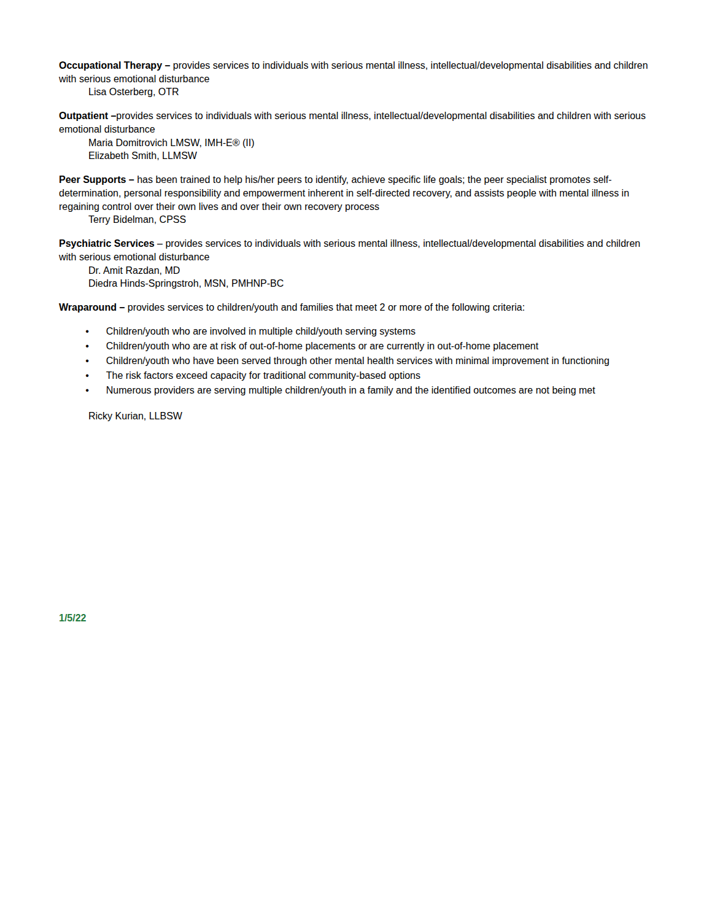Occupational Therapy – provides services to individuals with serious mental illness, intellectual/developmental disabilities and children with serious emotional disturbance
Lisa Osterberg, OTR
Outpatient –provides services to individuals with serious mental illness, intellectual/developmental disabilities and children with serious emotional disturbance
Maria Domitrovich LMSW, IMH-E® (II)
Elizabeth Smith, LLMSW
Peer Supports – has been trained to help his/her peers to identify, achieve specific life goals; the peer specialist promotes self-determination, personal responsibility and empowerment inherent in self-directed recovery, and assists people with mental illness in regaining control over their own lives and over their own recovery process
Terry Bidelman, CPSS
Psychiatric Services – provides services to individuals with serious mental illness, intellectual/developmental disabilities and children with serious emotional disturbance
Dr. Amit Razdan, MD
Diedra Hinds-Springstroh, MSN, PMHNP-BC
Wraparound – provides services to children/youth and families that meet 2 or more of the following criteria:
Children/youth who are involved in multiple child/youth serving systems
Children/youth who are at risk of out-of-home placements or are currently in out-of-home placement
Children/youth who have been served through other mental health services with minimal improvement in functioning
The risk factors exceed capacity for traditional community-based options
Numerous providers are serving multiple children/youth in a family and the identified outcomes are not being met
Ricky Kurian, LLBSW
1/5/22